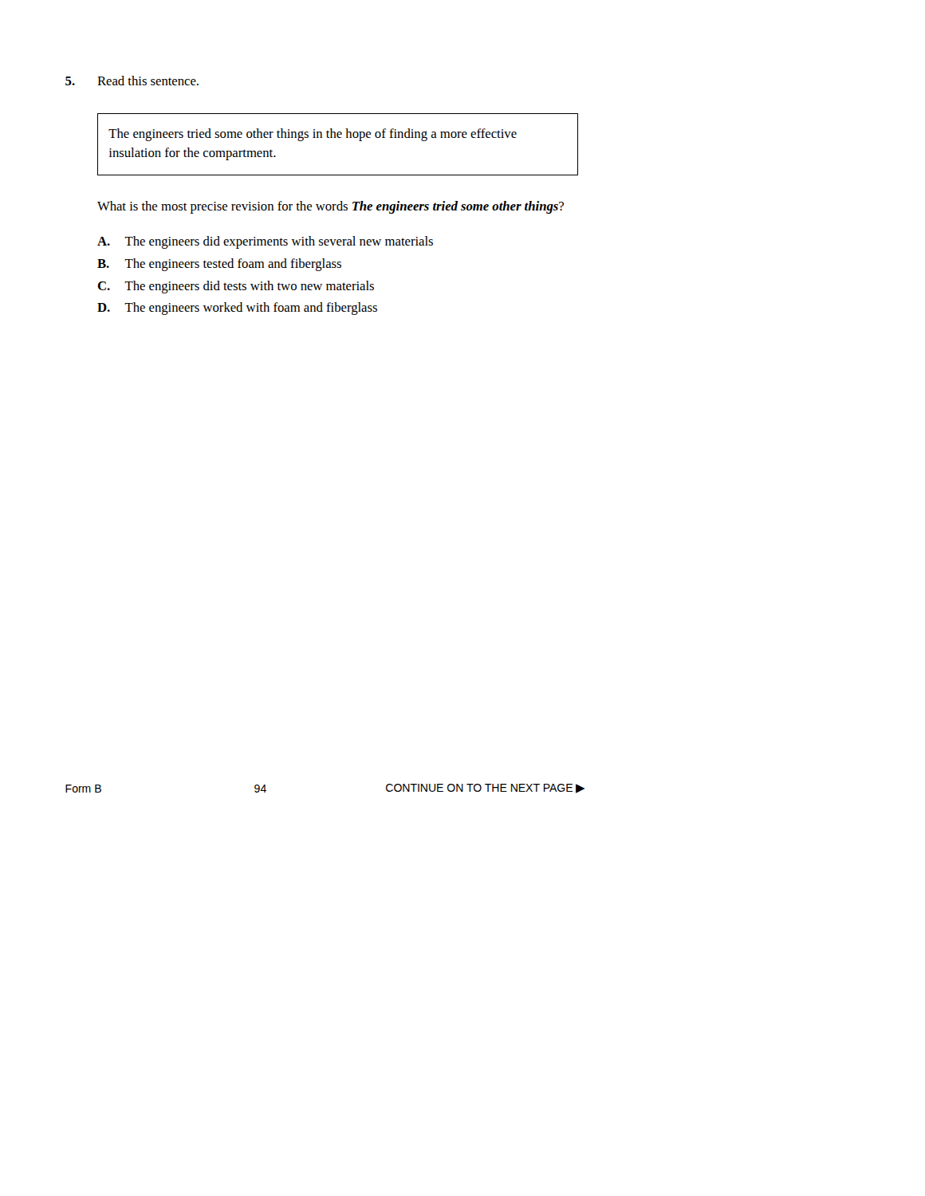5.
Read this sentence.
The engineers tried some other things in the hope of finding a more effective insulation for the compartment.
What is the most precise revision for the words The engineers tried some other things?
A. The engineers did experiments with several new materials
B. The engineers tested foam and fiberglass
C. The engineers did tests with two new materials
D. The engineers worked with foam and fiberglass
Form B
94
CONTINUE ON TO THE NEXT PAGE ▶